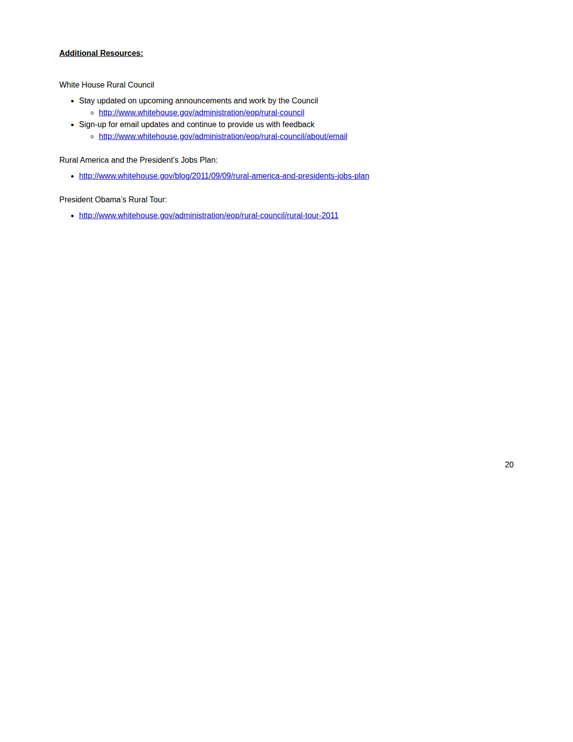Additional Resources:
White House Rural Council
Stay updated on upcoming announcements and work by the Council
http://www.whitehouse.gov/administration/eop/rural-council
Sign-up for email updates and continue to provide us with feedback
http://www.whitehouse.gov/administration/eop/rural-council/about/email
Rural America and the President’s Jobs Plan:
http://www.whitehouse.gov/blog/2011/09/09/rural-america-and-presidents-jobs-plan
President Obama’s Rural Tour:
http://www.whitehouse.gov/administration/eop/rural-council/rural-tour-2011
20